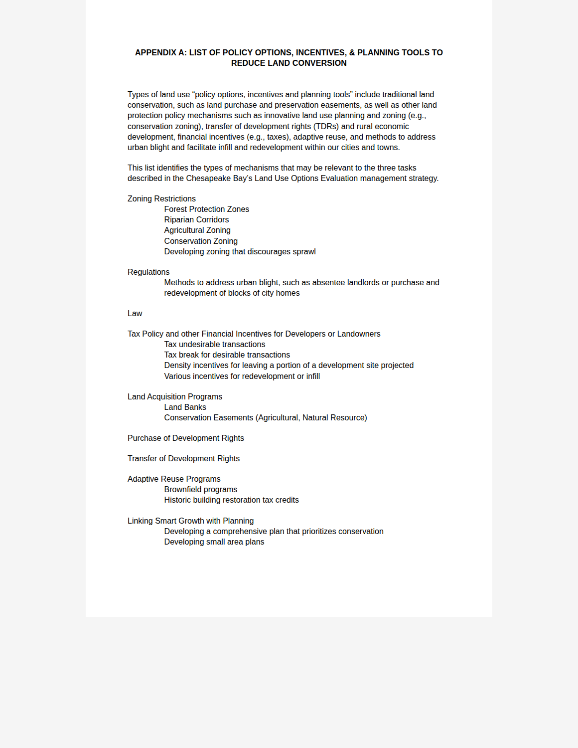APPENDIX A: LIST OF POLICY OPTIONS, INCENTIVES, & PLANNING TOOLS TO REDUCE LAND CONVERSION
Types of land use “policy options, incentives and planning tools” include traditional land conservation, such as land purchase and preservation easements, as well as other land protection policy mechanisms such as innovative land use planning and zoning (e.g., conservation zoning), transfer of development rights (TDRs) and rural economic development, financial incentives (e.g., taxes), adaptive reuse, and methods to address urban blight and facilitate infill and redevelopment within our cities and towns.
This list identifies the types of mechanisms that may be relevant to the three tasks described in the Chesapeake Bay’s Land Use Options Evaluation management strategy.
Zoning Restrictions
Forest Protection Zones
Riparian Corridors
Agricultural Zoning
Conservation Zoning
Developing zoning that discourages sprawl
Regulations
Methods to address urban blight, such as absentee landlords or purchase and redevelopment of blocks of city homes
Law
Tax Policy and other Financial Incentives for Developers or Landowners
Tax undesirable transactions
Tax break for desirable transactions
Density incentives for leaving a portion of a development site projected
Various incentives for redevelopment or infill
Land Acquisition Programs
Land Banks
Conservation Easements (Agricultural, Natural Resource)
Purchase of Development Rights
Transfer of Development Rights
Adaptive Reuse Programs
Brownfield programs
Historic building restoration tax credits
Linking Smart Growth with Planning
Developing a comprehensive plan that prioritizes conservation
Developing small area plans